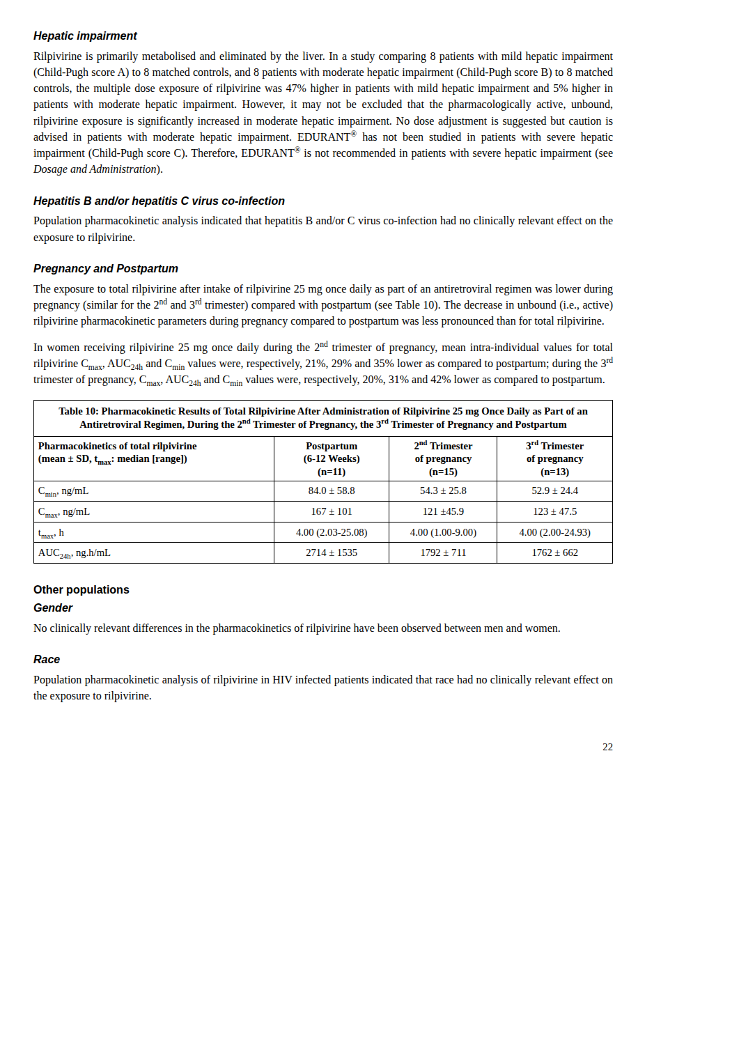Hepatic impairment
Rilpivirine is primarily metabolised and eliminated by the liver. In a study comparing 8 patients with mild hepatic impairment (Child-Pugh score A) to 8 matched controls, and 8 patients with moderate hepatic impairment (Child-Pugh score B) to 8 matched controls, the multiple dose exposure of rilpivirine was 47% higher in patients with mild hepatic impairment and 5% higher in patients with moderate hepatic impairment. However, it may not be excluded that the pharmacologically active, unbound, rilpivirine exposure is significantly increased in moderate hepatic impairment. No dose adjustment is suggested but caution is advised in patients with moderate hepatic impairment. EDURANT® has not been studied in patients with severe hepatic impairment (Child-Pugh score C). Therefore, EDURANT® is not recommended in patients with severe hepatic impairment (see Dosage and Administration).
Hepatitis B and/or hepatitis C virus co-infection
Population pharmacokinetic analysis indicated that hepatitis B and/or C virus co-infection had no clinically relevant effect on the exposure to rilpivirine.
Pregnancy and Postpartum
The exposure to total rilpivirine after intake of rilpivirine 25 mg once daily as part of an antiretroviral regimen was lower during pregnancy (similar for the 2nd and 3rd trimester) compared with postpartum (see Table 10). The decrease in unbound (i.e., active) rilpivirine pharmacokinetic parameters during pregnancy compared to postpartum was less pronounced than for total rilpivirine.
In women receiving rilpivirine 25 mg once daily during the 2nd trimester of pregnancy, mean intra-individual values for total rilpivirine Cmax, AUC24h and Cmin values were, respectively, 21%, 29% and 35% lower as compared to postpartum; during the 3rd trimester of pregnancy, Cmax, AUC24h and Cmin values were, respectively, 20%, 31% and 42% lower as compared to postpartum.
Table 10: Pharmacokinetic Results of Total Rilpivirine After Administration of Rilpivirine 25 mg Once Daily as Part of an Antiretroviral Regimen, During the 2 nd Trimester of Pregnancy, the 3 rd Trimester of Pregnancy and Postpartum
| Pharmacokinetics of total rilpivirine (mean ± SD, t max : median [range]) | Postpartum (6-12 Weeks) (n=11) | 2 nd Trimester of pregnancy (n=15) | 3 rd Trimester of pregnancy (n=13) |
| --- | --- | --- | --- |
| C min , ng/mL | 84.0 ± 58.8 | 54.3 ± 25.8 | 52.9 ± 24.4 |
| C max , ng/mL | 167 ± 101 | 121 ±45.9 | 123 ± 47.5 |
| t max , h | 4.00 (2.03-25.08) | 4.00 (1.00-9.00) | 4.00 (2.00-24.93) |
| AUC 24h , ng.h/mL | 2714 ± 1535 | 1792 ± 711 | 1762 ± 662 |
Other populations
Gender
No clinically relevant differences in the pharmacokinetics of rilpivirine have been observed between men and women.
Race
Population pharmacokinetic analysis of rilpivirine in HIV infected patients indicated that race had no clinically relevant effect on the exposure to rilpivirine.
22